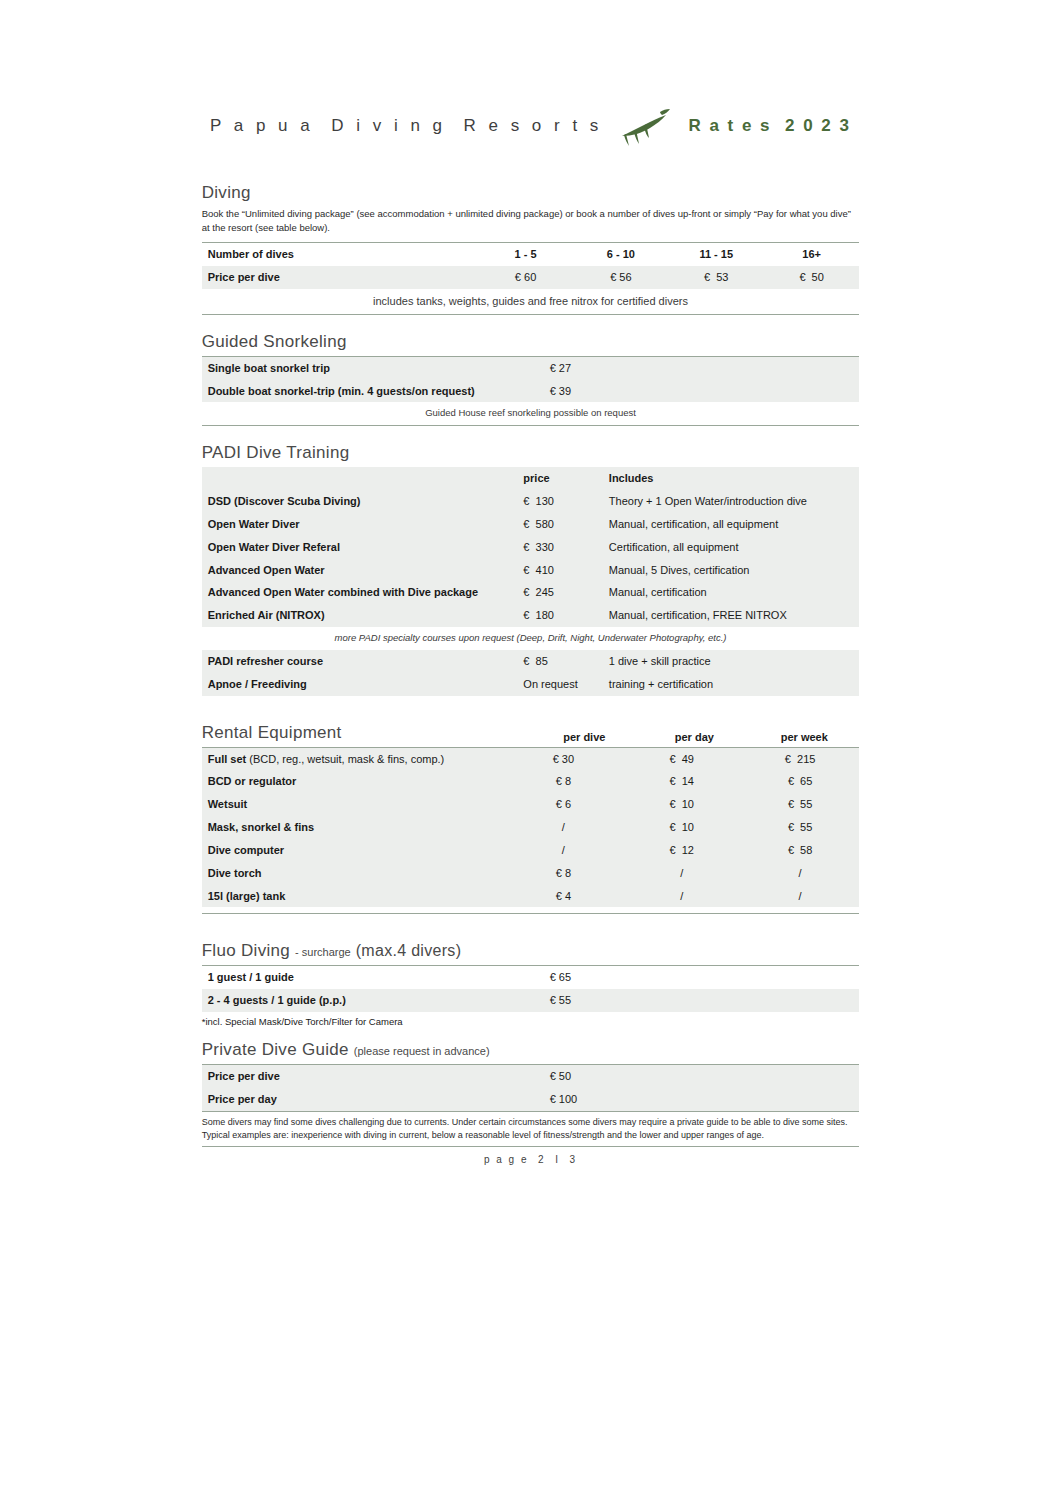P a p u a D i v i n g R e s o r t s
R a t e s 2 0 2 3
Diving
Book the “Unlimited diving package” (see accommodation + unlimited diving package) or book a number of dives up-front or simply “Pay for what you dive” at the resort (see table below).
| Number of dives | 1 - 5 | 6 - 10 | 11 - 15 | 16+ |
| Price per dive | € 60 | € 56 | € 53 | € 50 |
| includes tanks, weights, guides and free nitrox for certified divers |
Guided Snorkeling
| Single boat snorkel trip | € 27 |
| Double boat snorkel-trip (min. 4 guests/on request) | € 39 |
| Guided House reef snorkeling possible on request |
PADI Dive Training
| | price | Includes |
| DSD (Discover Scuba Diving) | € 130 | Theory + 1 Open Water/introduction dive |
| Open Water Diver | € 580 | Manual, certification, all equipment |
| Open Water Diver Referal | € 330 | Certification, all equipment |
| Advanced Open Water | € 410 | Manual, 5 Dives, certification |
| Advanced Open Water combined with Dive package | € 245 | Manual, certification |
| Enriched Air (NITROX) | € 180 | Manual, certification, FREE NITROX |
| more PADI specialty courses upon request (Deep, Drift, Night, Underwater Photography, etc.) |
| PADI refresher course | € 85 | 1 dive + skill practice |
| Apnoe / Freediving | On request | training + certification |
Rental Equipment
per dive per day per week
| Full set (BCD, reg., wetsuit, mask & fins, comp.) | € 30 | € 49 | € 215 |
| BCD or regulator | € 8 | € 14 | € 65 |
| Wetsuit | € 6 | € 10 | € 55 |
| Mask, snorkel & fins | / | € 10 | € 55 |
| Dive computer | / | € 12 | € 58 |
| Dive torch | € 8 | / | / |
| 15l (large) tank | € 4 | / | / |
Fluo Diving - surcharge (max.4 divers)
| 1 guest / 1 guide | € 65 |
| 2 - 4 guests / 1 guide (p.p.) | € 55 |
*incl. Special Mask/Dive Torch/Filter for Camera
Private Dive Guide (please request in advance)
| Price per dive | € 50 |
| Price per day | € 100 |
Some divers may find some dives challenging due to currents. Under certain circumstances some divers may require a private guide to be able to dive some sites. Typical examples are: inexperience with diving in current, below a reasonable level of fitness/strength and the lower and upper ranges of age.
p a g e 2 I 3